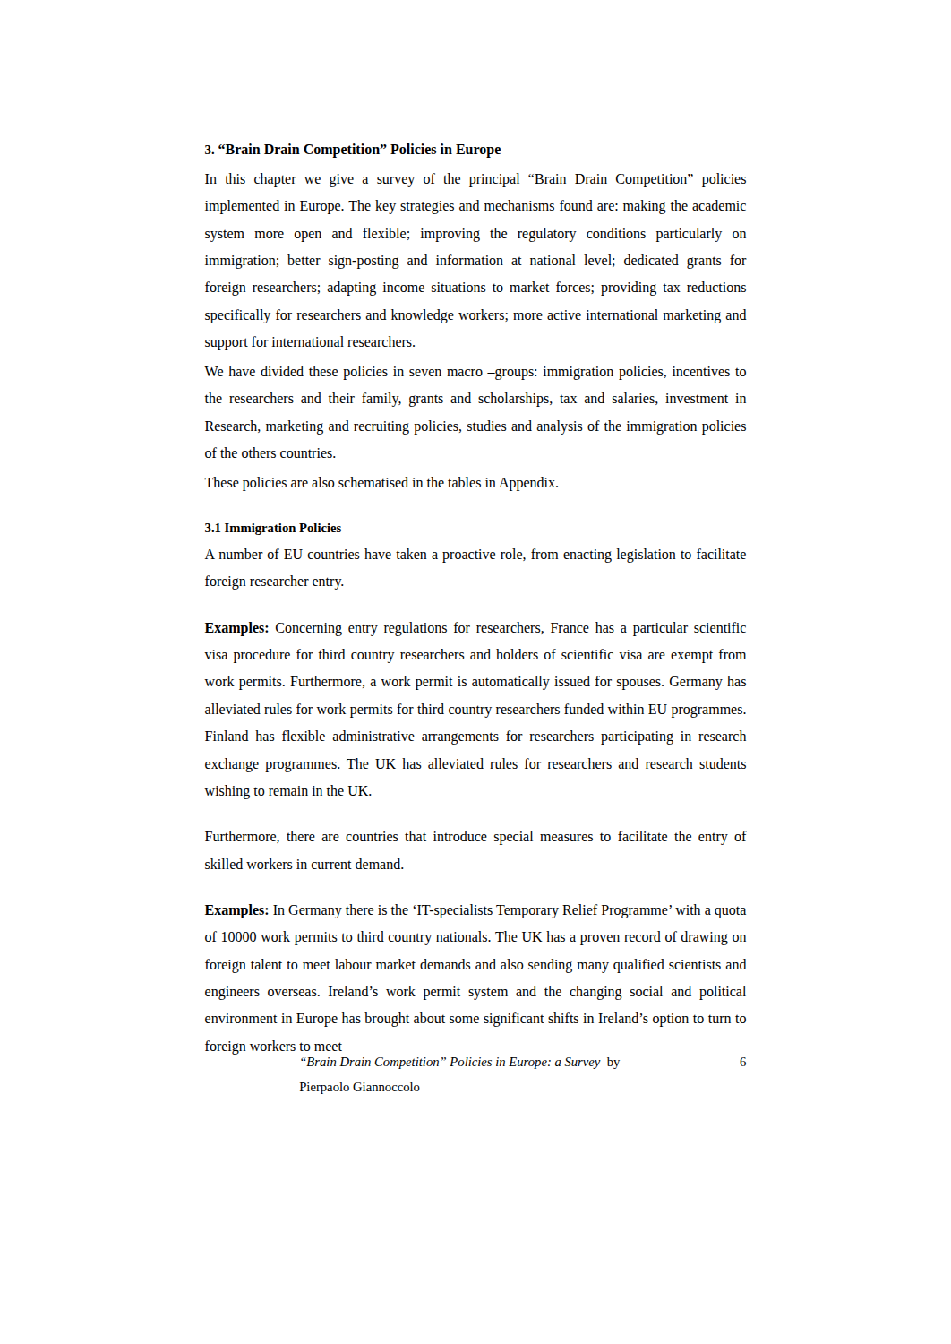3. “Brain Drain Competition” Policies in Europe
In this chapter we give a survey of the principal “Brain Drain Competition” policies implemented in Europe. The key strategies and mechanisms found are: making the academic system more open and flexible; improving the regulatory conditions particularly on immigration; better sign-posting and information at national level; dedicated grants for foreign researchers; adapting income situations to market forces; providing tax reductions specifically for researchers and knowledge workers; more active international marketing and support for international researchers.
We have divided these policies in seven macro –groups: immigration policies, incentives to the researchers and their family, grants and scholarships, tax and salaries, investment in Research, marketing and recruiting policies, studies and analysis of the immigration policies of the others countries.
These policies are also schematised in the tables in Appendix.
3.1 Immigration Policies
A number of EU countries have taken a proactive role, from enacting legislation to facilitate foreign researcher entry.
Examples: Concerning entry regulations for researchers, France has a particular scientific visa procedure for third country researchers and holders of scientific visa are exempt from work permits. Furthermore, a work permit is automatically issued for spouses. Germany has alleviated rules for work permits for third country researchers funded within EU programmes. Finland has flexible administrative arrangements for researchers participating in research exchange programmes. The UK has alleviated rules for researchers and research students wishing to remain in the UK.
Furthermore, there are countries that introduce special measures to facilitate the entry of skilled workers in current demand.
Examples: In Germany there is the ‘IT-specialists Temporary Relief Programme’ with a quota of 10000 work permits to third country nationals. The UK has a proven record of drawing on foreign talent to meet labour market demands and also sending many qualified scientists and engineers overseas. Ireland’s work permit system and the changing social and political environment in Europe has brought about some significant shifts in Ireland’s option to turn to foreign workers to meet
“Brain Drain Competition” Policies in Europe: a Survey by Pierpaolo Giannoccolo
6